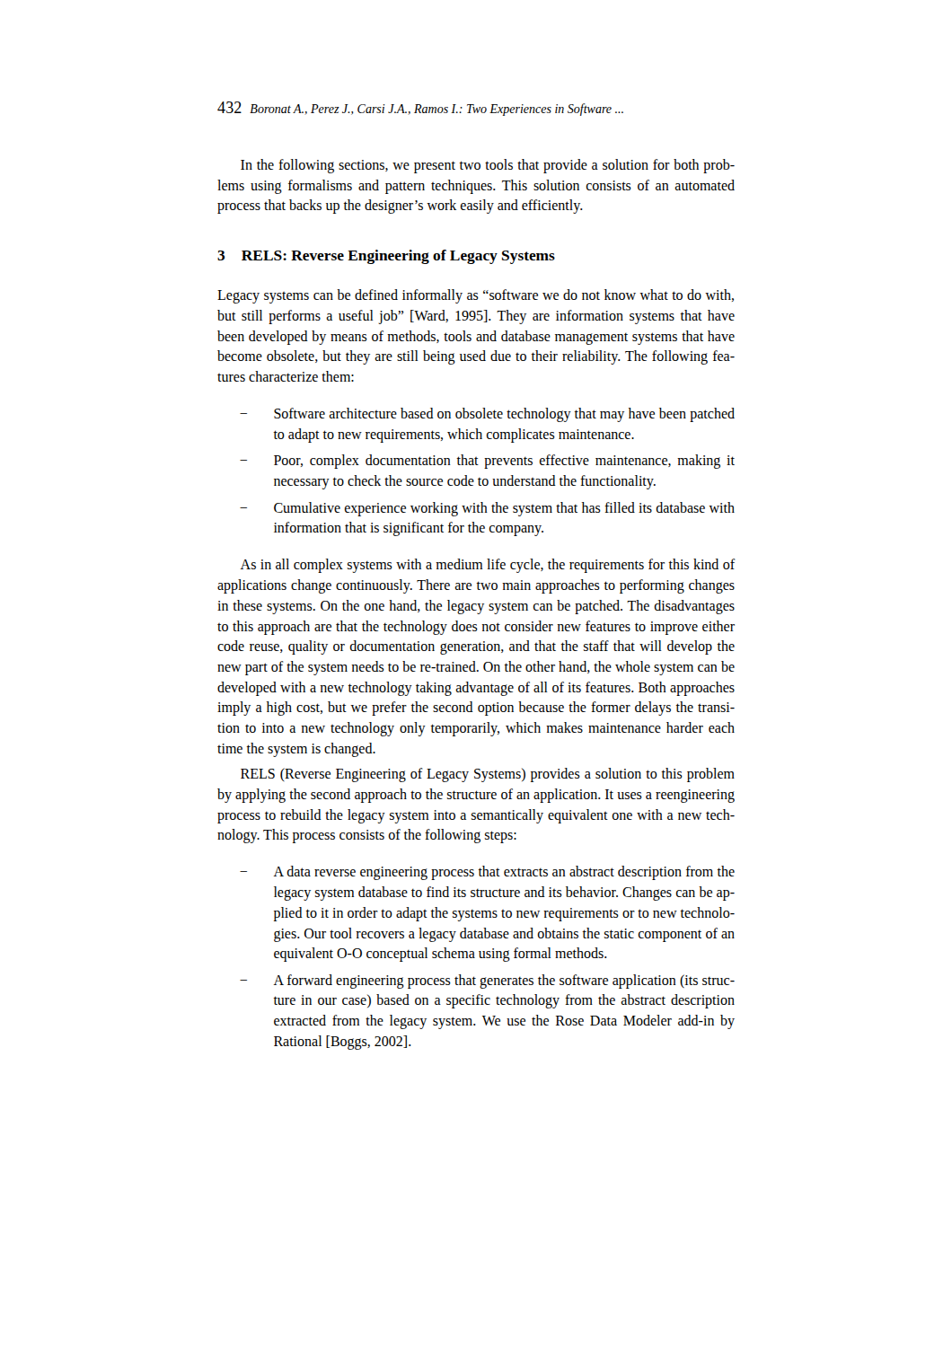432 Boronat A., Perez J., Carsi J.A., Ramos I.: Two Experiences in Software ...
In the following sections, we present two tools that provide a solution for both problems using formalisms and pattern techniques. This solution consists of an automated process that backs up the designer’s work easily and efficiently.
3 RELS: Reverse Engineering of Legacy Systems
Legacy systems can be defined informally as “software we do not know what to do with, but still performs a useful job” [Ward, 1995]. They are information systems that have been developed by means of methods, tools and database management systems that have become obsolete, but they are still being used due to their reliability. The following features characterize them:
Software architecture based on obsolete technology that may have been patched to adapt to new requirements, which complicates maintenance.
Poor, complex documentation that prevents effective maintenance, making it necessary to check the source code to understand the functionality.
Cumulative experience working with the system that has filled its database with information that is significant for the company.
As in all complex systems with a medium life cycle, the requirements for this kind of applications change continuously. There are two main approaches to performing changes in these systems. On the one hand, the legacy system can be patched. The disadvantages to this approach are that the technology does not consider new features to improve either code reuse, quality or documentation generation, and that the staff that will develop the new part of the system needs to be re-trained. On the other hand, the whole system can be developed with a new technology taking advantage of all of its features. Both approaches imply a high cost, but we prefer the second option because the former delays the transition to into a new technology only temporarily, which makes maintenance harder each time the system is changed.
RELS (Reverse Engineering of Legacy Systems) provides a solution to this problem by applying the second approach to the structure of an application. It uses a reengineering process to rebuild the legacy system into a semantically equivalent one with a new technology. This process consists of the following steps:
A data reverse engineering process that extracts an abstract description from the legacy system database to find its structure and its behavior. Changes can be applied to it in order to adapt the systems to new requirements or to new technologies. Our tool recovers a legacy database and obtains the static component of an equivalent O-O conceptual schema using formal methods.
A forward engineering process that generates the software application (its structure in our case) based on a specific technology from the abstract description extracted from the legacy system. We use the Rose Data Modeler add-in by Rational [Boggs, 2002].